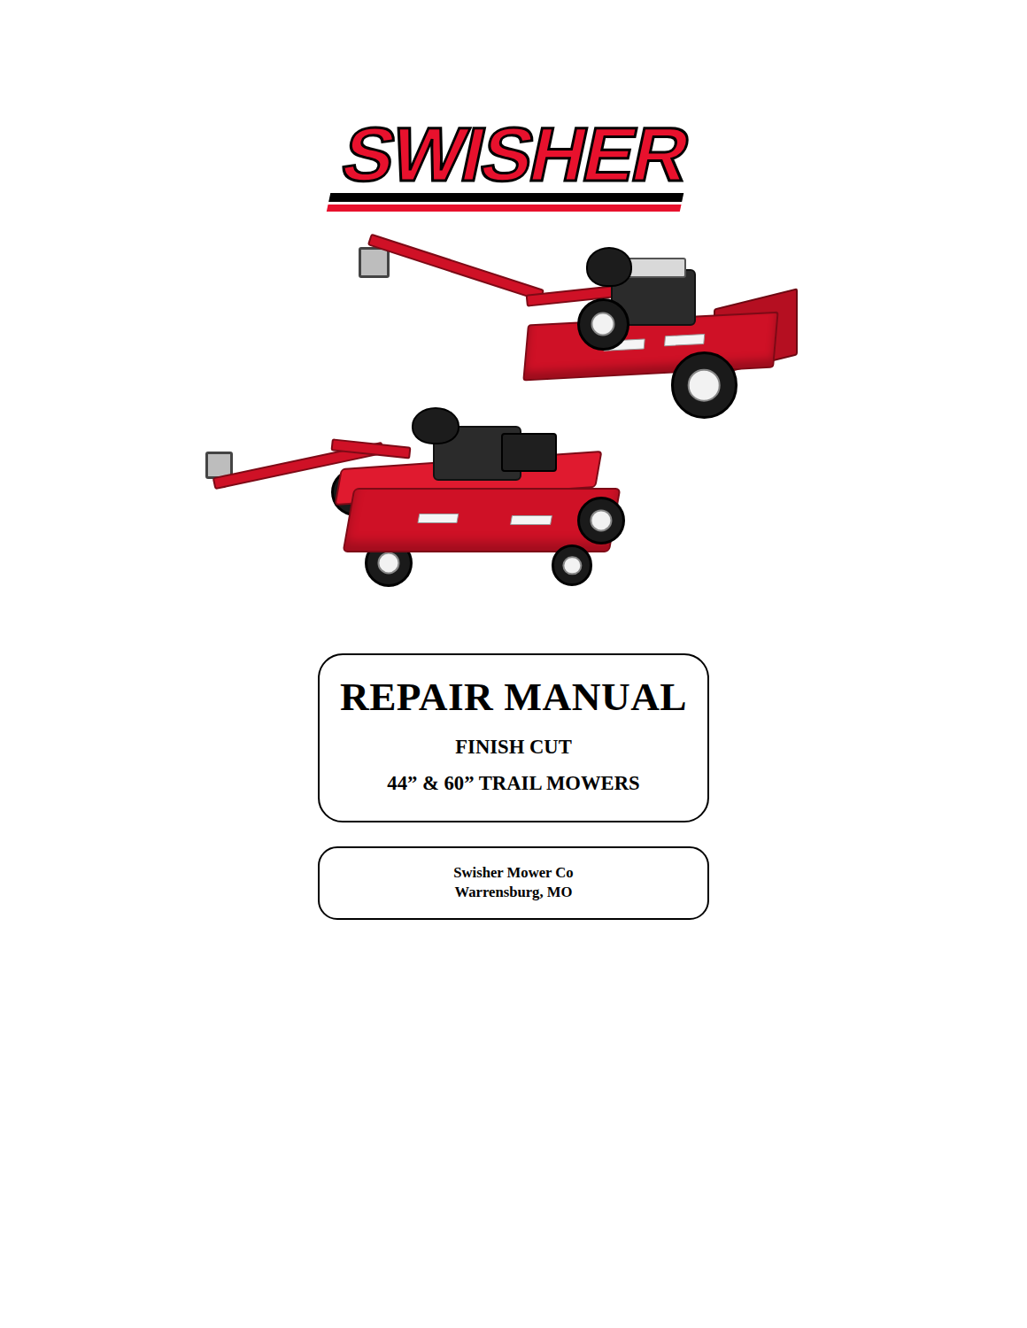SWISHER
REPAIR MANUAL
FINISH CUT
44” & 60” TRAIL MOWERS
Swisher Mower Co
Warrensburg, MO